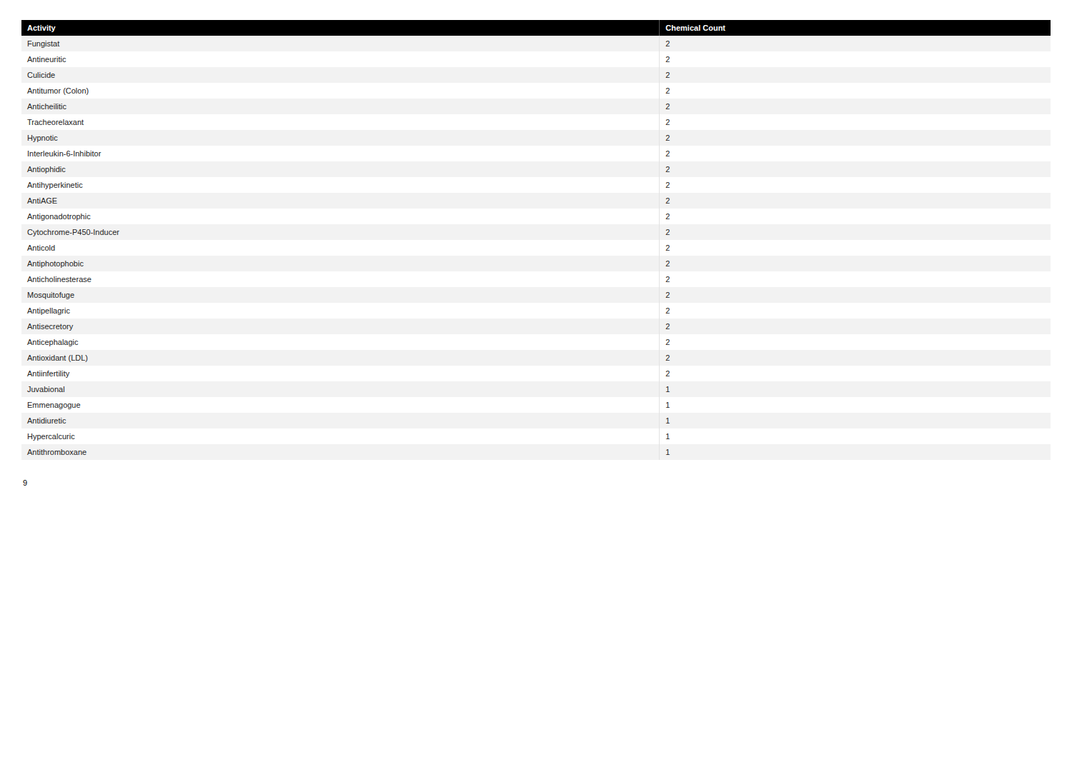| Activity | Chemical Count |
| --- | --- |
| Fungistat | 2 |
| Antineuritic | 2 |
| Culicide | 2 |
| Antitumor (Colon) | 2 |
| Anticheilitic | 2 |
| Tracheorelaxant | 2 |
| Hypnotic | 2 |
| Interleukin-6-Inhibitor | 2 |
| Antiophidic | 2 |
| Antihyperkinetic | 2 |
| AntiAGE | 2 |
| Antigonadotrophic | 2 |
| Cytochrome-P450-Inducer | 2 |
| Anticold | 2 |
| Antiphotophobic | 2 |
| Anticholinesterase | 2 |
| Mosquitofuge | 2 |
| Antipellagric | 2 |
| Antisecretory | 2 |
| Anticephalagic | 2 |
| Antioxidant (LDL) | 2 |
| Antiinfertility | 2 |
| Juvabional | 1 |
| Emmenagogue | 1 |
| Antidiuretic | 1 |
| Hypercalcuric | 1 |
| Antithromboxane | 1 |
9